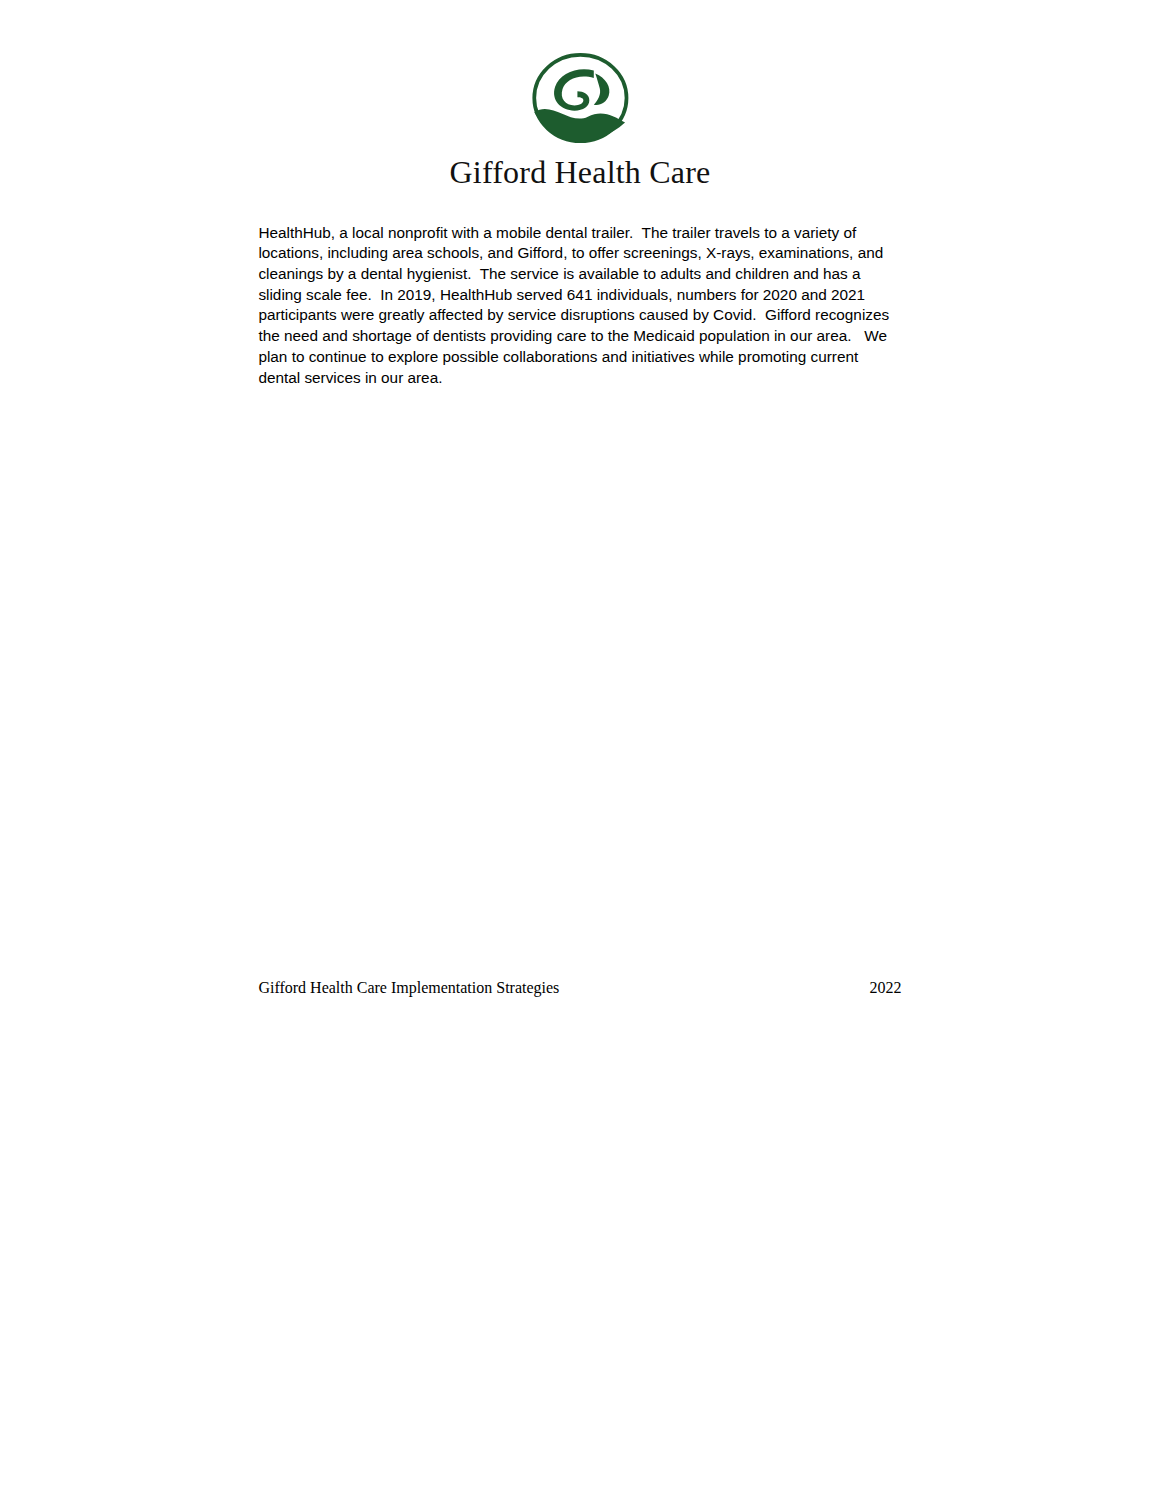Gifford Health Care
HealthHub, a local nonprofit with a mobile dental trailer. The trailer travels to a variety of locations, including area schools, and Gifford, to offer screenings, X-rays, examinations, and cleanings by a dental hygienist. The service is available to adults and children and has a sliding scale fee. In 2019, HealthHub served 641 individuals, numbers for 2020 and 2021 participants were greatly affected by service disruptions caused by Covid. Gifford recognizes the need and shortage of dentists providing care to the Medicaid population in our area. We plan to continue to explore possible collaborations and initiatives while promoting current dental services in our area.
Gifford Health Care Implementation Strategies 2022